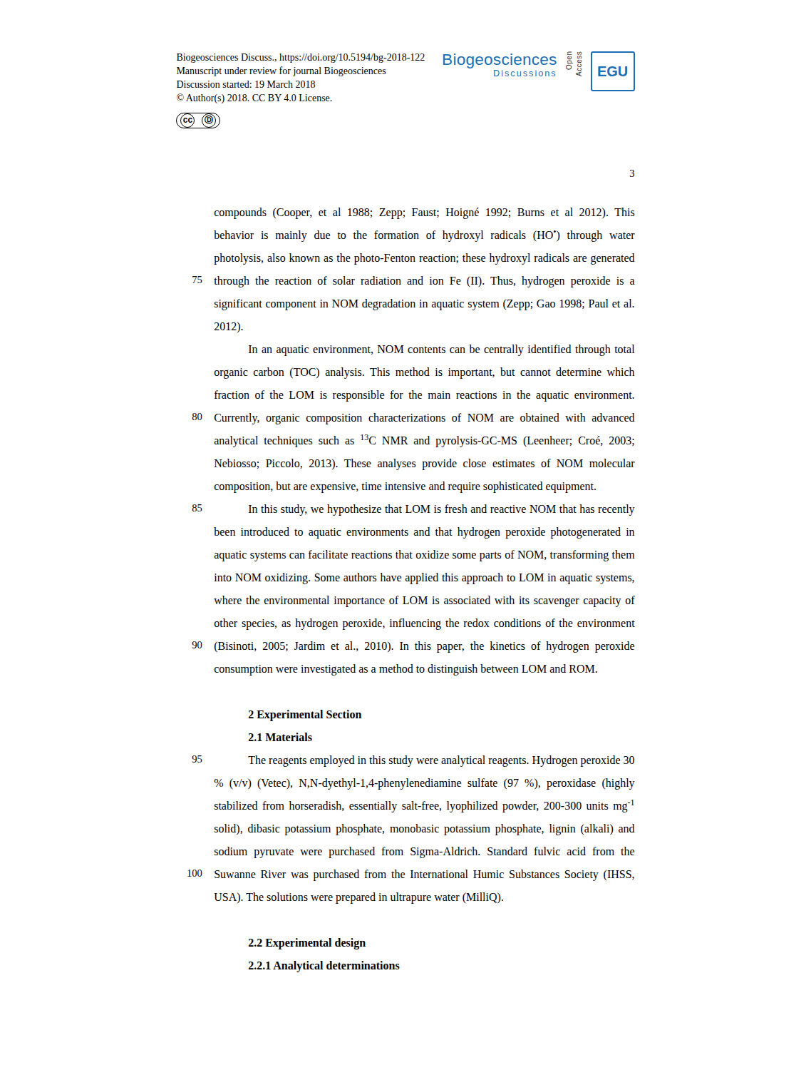Biogeosciences Discuss., https://doi.org/10.5194/bg-2018-122
Manuscript under review for journal Biogeosciences
Discussion started: 19 March 2018
© Author(s) 2018. CC BY 4.0 License.
ccⒹ
Biogeosciences
Discussions
Open Access
EGU
3
compounds (Cooper, et al 1988; Zepp; Faust; Hoigné 1992; Burns et al 2012). This behavior is mainly due to the formation of hydroxyl radicals (HO•) through water photolysis, also known as the photo-Fenton reaction; these hydroxyl radicals are generated through the reaction of solar 75radiation and ion Fe (II). Thus, hydrogen peroxide is a significant component in NOM degradation in aquatic system (Zepp; Gao 1998; Paul et al. 2012).
In an aquatic environment, NOM contents can be centrally identified through total organic carbon (TOC) analysis. This method is important, but cannot determine which fraction of the LOM is responsible for the main reactions in the aquatic environment. Currently, organic 80composition characterizations of NOM are obtained with advanced analytical techniques such as 13C NMR and pyrolysis-GC-MS (Leenheer; Croé, 2003; Nebiosso; Piccolo, 2013). These analyses provide close estimates of NOM molecular composition, but are expensive, time intensive and require sophisticated equipment.
In this study, we hypothesize that LOM is fresh and reactive NOM that has recently 85been introduced to aquatic environments and that hydrogen peroxide photogenerated in aquatic systems can facilitate reactions that oxidize some parts of NOM, transforming them into NOM oxidizing. Some authors have applied this approach to LOM in aquatic systems, where the environmental importance of LOM is associated with its scavenger capacity of other species, as hydrogen peroxide, influencing the redox conditions of the environment (Bisinoti, 2005; 90 Jardim et al., 2010). In this paper, the kinetics of hydrogen peroxide consumption were investigated as a method to distinguish between LOM and ROM.
2 Experimental Section
2.1 Materials
95 The reagents employed in this study were analytical reagents. Hydrogen peroxide 30 % (v/v) (Vetec), N,N-dyethyl-1,4-phenylenediamine sulfate (97 %), peroxidase (highly stabilized from horseradish, essentially salt-free, lyophilized powder, 200-300 units mg-1 solid), dibasic potassium phosphate, monobasic potassium phosphate, lignin (alkali) and sodium pyruvate were purchased from Sigma-Aldrich. Standard fulvic acid from the Suwanne River was 100purchased from the International Humic Substances Society (IHSS, USA). The solutions were prepared in ultrapure water (MilliQ).
2.2 Experimental design
2.2.1 Analytical determinations